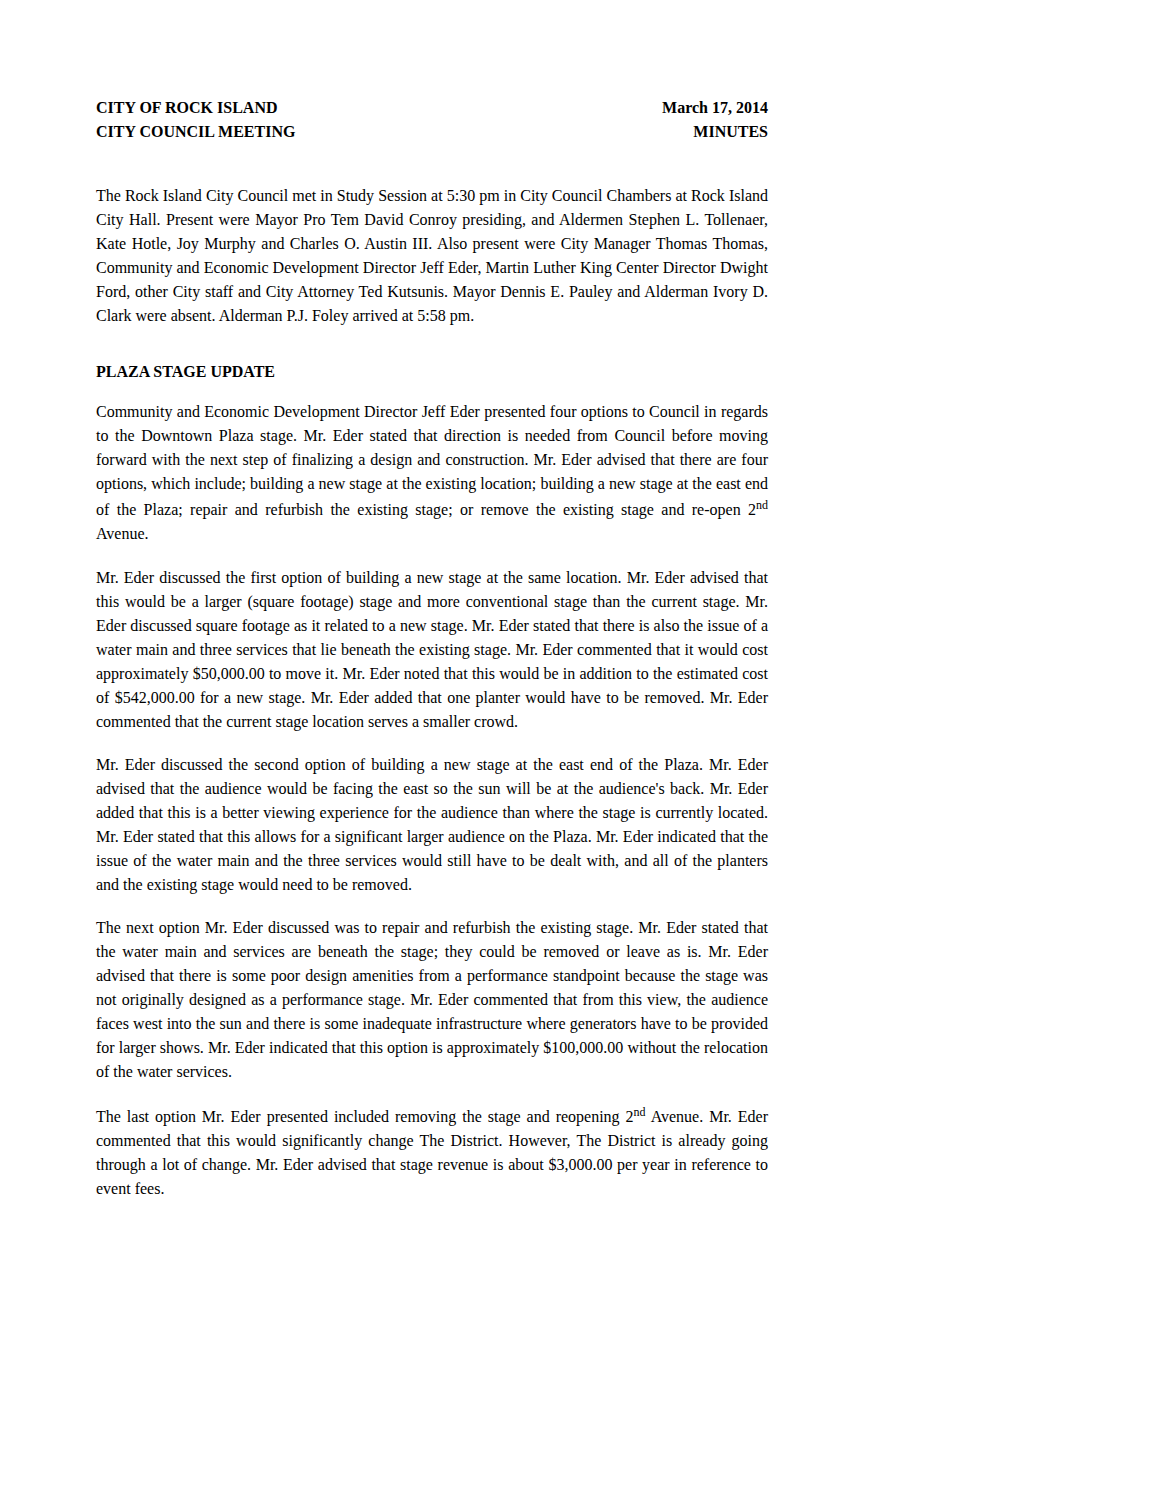CITY OF ROCK ISLAND
CITY COUNCIL MEETING
March 17, 2014
MINUTES
The Rock Island City Council met in Study Session at 5:30 pm in City Council Chambers at Rock Island City Hall. Present were Mayor Pro Tem David Conroy presiding, and Aldermen Stephen L. Tollenaer, Kate Hotle, Joy Murphy and Charles O. Austin III. Also present were City Manager Thomas Thomas, Community and Economic Development Director Jeff Eder, Martin Luther King Center Director Dwight Ford, other City staff and City Attorney Ted Kutsunis. Mayor Dennis E. Pauley and Alderman Ivory D. Clark were absent. Alderman P.J. Foley arrived at 5:58 pm.
PLAZA STAGE UPDATE
Community and Economic Development Director Jeff Eder presented four options to Council in regards to the Downtown Plaza stage. Mr. Eder stated that direction is needed from Council before moving forward with the next step of finalizing a design and construction. Mr. Eder advised that there are four options, which include; building a new stage at the existing location; building a new stage at the east end of the Plaza; repair and refurbish the existing stage; or remove the existing stage and re-open 2nd Avenue.
Mr. Eder discussed the first option of building a new stage at the same location. Mr. Eder advised that this would be a larger (square footage) stage and more conventional stage than the current stage. Mr. Eder discussed square footage as it related to a new stage. Mr. Eder stated that there is also the issue of a water main and three services that lie beneath the existing stage. Mr. Eder commented that it would cost approximately $50,000.00 to move it. Mr. Eder noted that this would be in addition to the estimated cost of $542,000.00 for a new stage. Mr. Eder added that one planter would have to be removed. Mr. Eder commented that the current stage location serves a smaller crowd.
Mr. Eder discussed the second option of building a new stage at the east end of the Plaza. Mr. Eder advised that the audience would be facing the east so the sun will be at the audience's back. Mr. Eder added that this is a better viewing experience for the audience than where the stage is currently located. Mr. Eder stated that this allows for a significant larger audience on the Plaza. Mr. Eder indicated that the issue of the water main and the three services would still have to be dealt with, and all of the planters and the existing stage would need to be removed.
The next option Mr. Eder discussed was to repair and refurbish the existing stage. Mr. Eder stated that the water main and services are beneath the stage; they could be removed or leave as is. Mr. Eder advised that there is some poor design amenities from a performance standpoint because the stage was not originally designed as a performance stage. Mr. Eder commented that from this view, the audience faces west into the sun and there is some inadequate infrastructure where generators have to be provided for larger shows. Mr. Eder indicated that this option is approximately $100,000.00 without the relocation of the water services.
The last option Mr. Eder presented included removing the stage and reopening 2nd Avenue. Mr. Eder commented that this would significantly change The District. However, The District is already going through a lot of change. Mr. Eder advised that stage revenue is about $3,000.00 per year in reference to event fees.